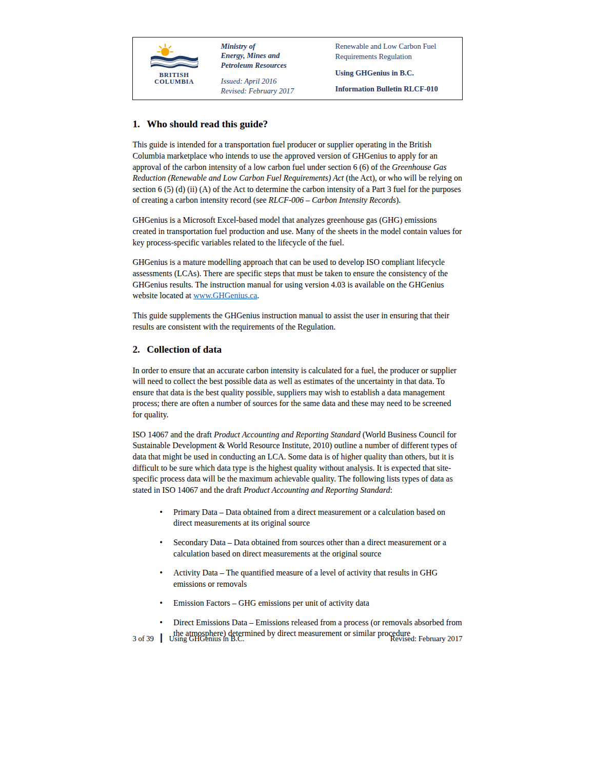| BRITISH COLUMBIA | Ministry of Energy, Mines and Petroleum Resources Issued: April 2016 Revised: February 2017 | Renewable and Low Carbon Fuel Requirements Regulation Using GHGenius in B.C. Information Bulletin RLCF-010 |
1. Who should read this guide?
This guide is intended for a transportation fuel producer or supplier operating in the British Columbia marketplace who intends to use the approved version of GHGenius to apply for an approval of the carbon intensity of a low carbon fuel under section 6 (6) of the Greenhouse Gas Reduction (Renewable and Low Carbon Fuel Requirements) Act (the Act), or who will be relying on section 6 (5) (d) (ii) (A) of the Act to determine the carbon intensity of a Part 3 fuel for the purposes of creating a carbon intensity record (see RLCF-006 – Carbon Intensity Records).
GHGenius is a Microsoft Excel-based model that analyzes greenhouse gas (GHG) emissions created in transportation fuel production and use. Many of the sheets in the model contain values for key process-specific variables related to the lifecycle of the fuel.
GHGenius is a mature modelling approach that can be used to develop ISO compliant lifecycle assessments (LCAs). There are specific steps that must be taken to ensure the consistency of the GHGenius results. The instruction manual for using version 4.03 is available on the GHGenius website located at www.GHGenius.ca.
This guide supplements the GHGenius instruction manual to assist the user in ensuring that their results are consistent with the requirements of the Regulation.
2. Collection of data
In order to ensure that an accurate carbon intensity is calculated for a fuel, the producer or supplier will need to collect the best possible data as well as estimates of the uncertainty in that data. To ensure that data is the best quality possible, suppliers may wish to establish a data management process; there are often a number of sources for the same data and these may need to be screened for quality.
ISO 14067 and the draft Product Accounting and Reporting Standard (World Business Council for Sustainable Development & World Resource Institute, 2010) outline a number of different types of data that might be used in conducting an LCA. Some data is of higher quality than others, but it is difficult to be sure which data type is the highest quality without analysis. It is expected that site-specific process data will be the maximum achievable quality. The following lists types of data as stated in ISO 14067 and the draft Product Accounting and Reporting Standard:
Primary Data – Data obtained from a direct measurement or a calculation based on direct measurements at its original source
Secondary Data – Data obtained from sources other than a direct measurement or a calculation based on direct measurements at the original source
Activity Data – The quantified measure of a level of activity that results in GHG emissions or removals
Emission Factors – GHG emissions per unit of activity data
Direct Emissions Data – Emissions released from a process (or removals absorbed from the atmosphere) determined by direct measurement or similar procedure
3 of 39 Using GHGenius in B.C. Revised: February 2017